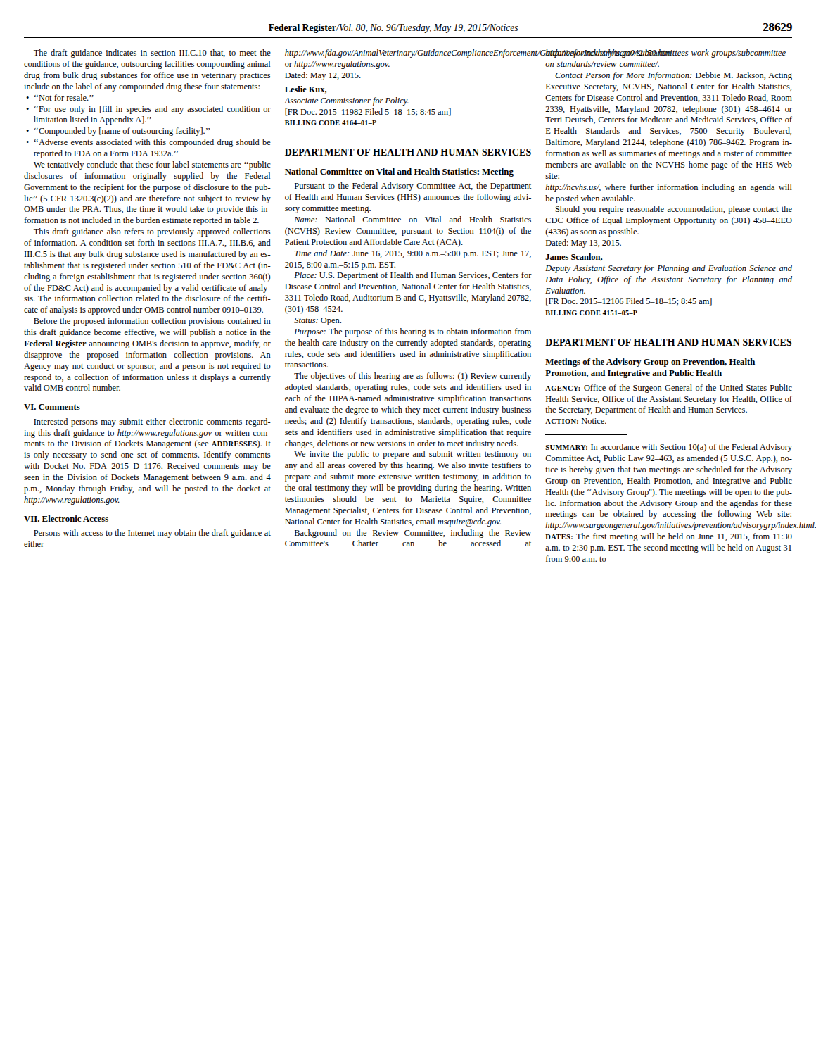Federal Register/Vol. 80, No. 96/Tuesday, May 19, 2015/Notices
28629
The draft guidance indicates in section III.C.10 that, to meet the conditions of the guidance, outsourcing facilities compounding animal drug from bulk drug substances for office use in veterinary practices include on the label of any compounded drug these four statements:
‘‘Not for resale.’’
‘‘For use only in [fill in species and any associated condition or limitation listed in Appendix A].’’
‘‘Compounded by [name of outsourcing facility].’’
‘‘Adverse events associated with this compounded drug should be reported to FDA on a Form FDA 1932a.’’
We tentatively conclude that these four label statements are ‘‘public disclosures of information originally supplied by the Federal Government to the recipient for the purpose of disclosure to the public’’ (5 CFR 1320.3(c)(2)) and are therefore not subject to review by OMB under the PRA. Thus, the time it would take to provide this information is not included in the burden estimate reported in table 2.
This draft guidance also refers to previously approved collections of information. A condition set forth in sections III.A.7., III.B.6, and III.C.5 is that any bulk drug substance used is manufactured by an establishment that is registered under section 510 of the FD&C Act (including a foreign establishment that is registered under section 360(i) of the FD&C Act) and is accompanied by a valid certificate of analysis. The information collection related to the disclosure of the certificate of analysis is approved under OMB control number 0910–0139.
Before the proposed information collection provisions contained in this draft guidance become effective, we will publish a notice in the Federal Register announcing OMB's decision to approve, modify, or disapprove the proposed information collection provisions. An Agency may not conduct or sponsor, and a person is not required to respond to, a collection of information unless it displays a currently valid OMB control number.
VI. Comments
Interested persons may submit either electronic comments regarding this draft guidance to http://www.regulations.gov or written comments to the Division of Dockets Management (see ADDRESSES). It is only necessary to send one set of comments. Identify comments with Docket No. FDA–2015–D–1176. Received comments may be seen in the Division of Dockets Management between 9 a.m. and 4 p.m., Monday through Friday, and will be posted to the docket at http://www.regulations.gov.
VII. Electronic Access
Persons with access to the Internet may obtain the draft guidance at either http://www.fda.gov/AnimalVeterinary/GuidanceComplianceEnforcement/GuidanceforIndustry/ucm042450.htm or http://www.regulations.gov.
Dated: May 12, 2015.
Leslie Kux,
Associate Commissioner for Policy.
[FR Doc. 2015–11982 Filed 5–18–15; 8:45 am]
BILLING CODE 4164–01–P
DEPARTMENT OF HEALTH AND HUMAN SERVICES
National Committee on Vital and Health Statistics: Meeting
Pursuant to the Federal Advisory Committee Act, the Department of Health and Human Services (HHS) announces the following advisory committee meeting.
Name: National Committee on Vital and Health Statistics (NCVHS) Review Committee, pursuant to Section 1104(i) of the Patient Protection and Affordable Care Act (ACA).
Time and Date: June 16, 2015, 9:00 a.m.–5:00 p.m. EST; June 17, 2015, 8:00 a.m.–5:15 p.m. EST.
Place: U.S. Department of Health and Human Services, Centers for Disease Control and Prevention, National Center for Health Statistics, 3311 Toledo Road, Auditorium B and C, Hyattsville, Maryland 20782, (301) 458–4524.
Status: Open.
Purpose: The purpose of this hearing is to obtain information from the health care industry on the currently adopted standards, operating rules, code sets and identifiers used in administrative simplification transactions.
The objectives of this hearing are as follows: (1) Review currently adopted standards, operating rules, code sets and identifiers used in each of the HIPAA-named administrative simplification transactions and evaluate the degree to which they meet current industry business needs; and (2) Identify transactions, standards, operating rules, code sets and identifiers used in administrative simplification that require changes, deletions or new versions in order to meet industry needs.
We invite the public to prepare and submit written testimony on any and all areas covered by this hearing. We also invite testifiers to prepare and submit more extensive written testimony, in addition to the oral testimony they will be providing during the hearing. Written testimonies should be sent to Marietta Squire, Committee Management Specialist, Centers for Disease Control and Prevention, National Center for Health Statistics, email msquire@cdc.gov.
Background on the Review Committee, including the Review Committee's Charter can be accessed at http://www.ncvhs.hhs.gov/subcommittees-work-groups/subcommittee-on-standards/review-committee/.
Contact Person for More Information: Debbie M. Jackson, Acting Executive Secretary, NCVHS, National Center for Health Statistics, Centers for Disease Control and Prevention, 3311 Toledo Road, Room 2339, Hyattsville, Maryland 20782, telephone (301) 458–4614 or Terri Deutsch, Centers for Medicare and Medicaid Services, Office of E-Health Standards and Services, 7500 Security Boulevard, Baltimore, Maryland 21244, telephone (410) 786–9462. Program information as well as summaries of meetings and a roster of committee members are available on the NCVHS home page of the HHS Web site:
http://ncvhs.us/, where further information including an agenda will be posted when available.
Should you require reasonable accommodation, please contact the CDC Office of Equal Employment Opportunity on (301) 458–4EEO (4336) as soon as possible.
Dated: May 13, 2015.
James Scanlon,
Deputy Assistant Secretary for Planning and Evaluation Science and Data Policy, Office of the Assistant Secretary for Planning and Evaluation.
[FR Doc. 2015–12106 Filed 5–18–15; 8:45 am]
BILLING CODE 4151–05–P
DEPARTMENT OF HEALTH AND HUMAN SERVICES
Meetings of the Advisory Group on Prevention, Health Promotion, and Integrative and Public Health
AGENCY: Office of the Surgeon General of the United States Public Health Service, Office of the Assistant Secretary for Health, Office of the Secretary, Department of Health and Human Services.
ACTION: Notice.
SUMMARY: In accordance with Section 10(a) of the Federal Advisory Committee Act, Public Law 92–463, as amended (5 U.S.C. App.), notice is hereby given that two meetings are scheduled for the Advisory Group on Prevention, Health Promotion, and Integrative and Public Health (the ‘‘Advisory Group''). The meetings will be open to the public. Information about the Advisory Group and the agendas for these meetings can be obtained by accessing the following Web site: http://www.surgeongeneral.gov/initiatives/prevention/advisorygrp/index.html.
DATES: The first meeting will be held on June 11, 2015, from 11:30 a.m. to 2:30 p.m. EST. The second meeting will be held on August 31 from 9:00 a.m. to